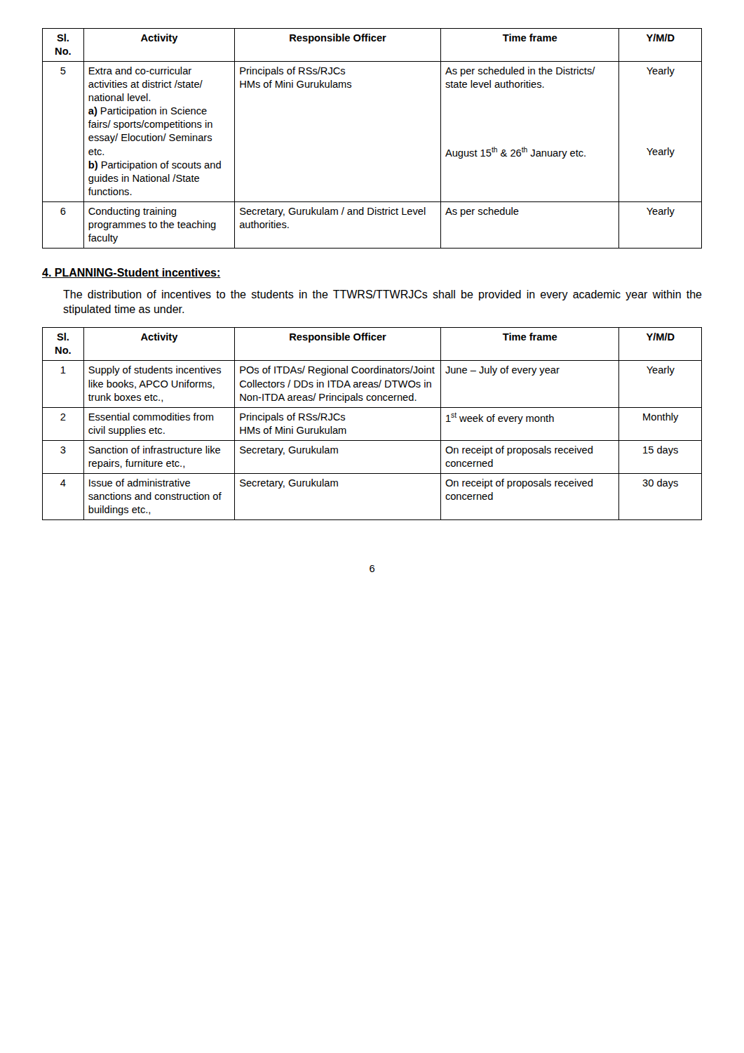| Sl. No. | Activity | Responsible Officer | Time frame | Y/M/D |
| --- | --- | --- | --- | --- |
| 5 | Extra and co-curricular activities at district /state/ national level. a) Participation in Science fairs/ sports/competitions in essay/ Elocution/ Seminars etc. b) Participation of scouts and guides in National /State functions. | Principals of RSs/RJCs HMs of Mini Gurukulams | As per scheduled in the Districts/ state level authorities. August 15 th & 26 th January etc. | Yearly Yearly |
| 6 | Conducting training programmes to the teaching faculty | Secretary, Gurukulam / and District Level authorities. | As per schedule | Yearly |
4. PLANNING-Student incentives:
The distribution of incentives to the students in the TTWRS/TTWRJCs shall be provided in every academic year within the stipulated time as under.
| Sl. No. | Activity | Responsible Officer | Time frame | Y/M/D |
| --- | --- | --- | --- | --- |
| 1 | Supply of students incentives like books, APCO Uniforms, trunk boxes etc., | POs of ITDAs/ Regional Coordinators/Joint Collectors / DDs in ITDA areas/ DTWOs in Non-ITDA areas/ Principals concerned. | June – July of every year | Yearly |
| 2 | Essential commodities from civil supplies etc. | Principals of RSs/RJCs HMs of Mini Gurukulam | 1 st week of every month | Monthly |
| 3 | Sanction of infrastructure like repairs, furniture etc., | Secretary, Gurukulam | On receipt of proposals received concerned | 15 days |
| 4 | Issue of administrative sanctions and construction of buildings etc., | Secretary, Gurukulam | On receipt of proposals received concerned | 30 days |
6